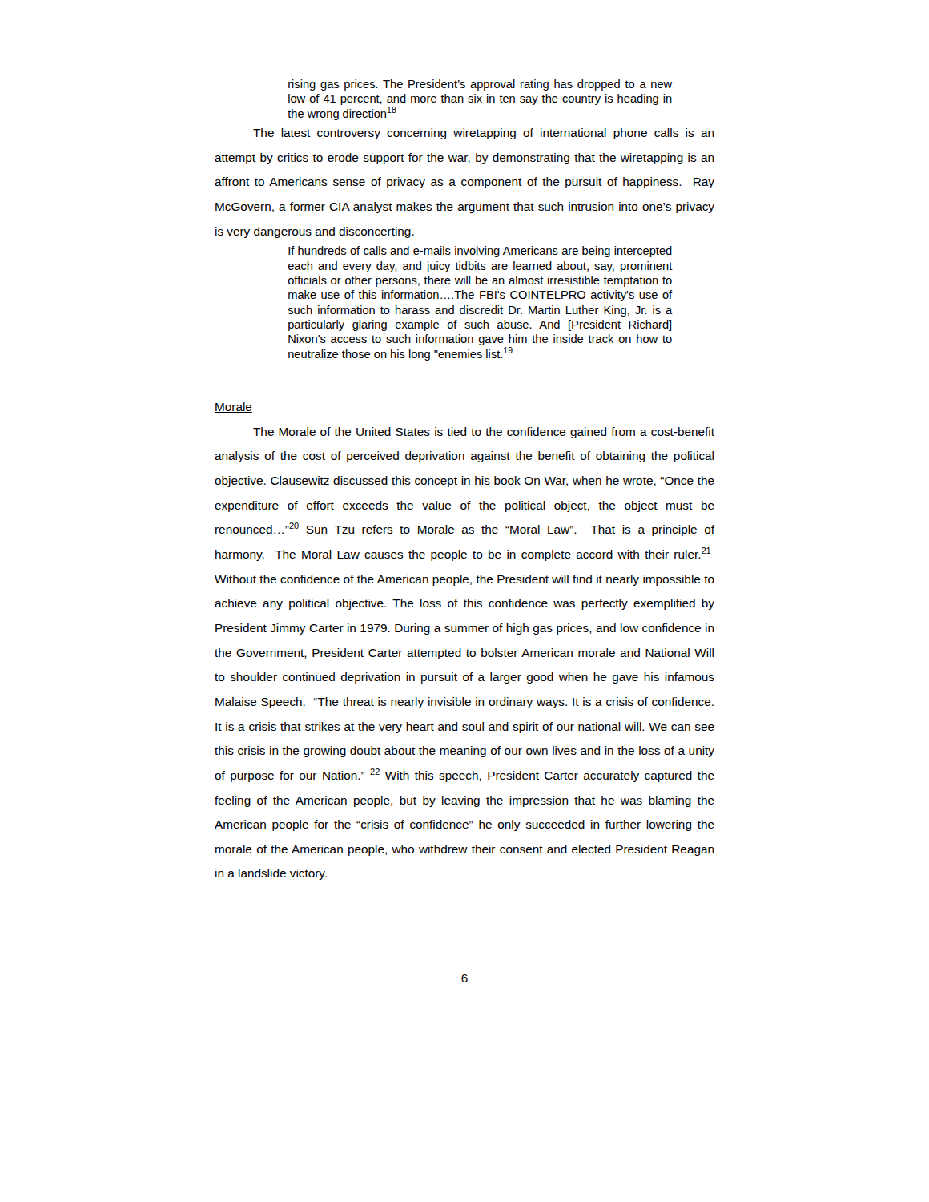rising gas prices. The President’s approval rating has dropped to a new low of 41 percent, and more than six in ten say the country is heading in the wrong direction18
The latest controversy concerning wiretapping of international phone calls is an attempt by critics to erode support for the war, by demonstrating that the wiretapping is an affront to Americans sense of privacy as a component of the pursuit of happiness. Ray McGovern, a former CIA analyst makes the argument that such intrusion into one’s privacy is very dangerous and disconcerting.
If hundreds of calls and e-mails involving Americans are being intercepted each and every day, and juicy tidbits are learned about, say, prominent officials or other persons, there will be an almost irresistible temptation to make use of this information….The FBI's COINTELPRO activity's use of such information to harass and discredit Dr. Martin Luther King, Jr. is a particularly glaring example of such abuse. And [President Richard] Nixon's access to such information gave him the inside track on how to neutralize those on his long "enemies list.19
Morale
The Morale of the United States is tied to the confidence gained from a cost-benefit analysis of the cost of perceived deprivation against the benefit of obtaining the political objective. Clausewitz discussed this concept in his book On War, when he wrote, “Once the expenditure of effort exceeds the value of the political object, the object must be renounced…”20 Sun Tzu refers to Morale as the “Moral Law”. That is a principle of harmony. The Moral Law causes the people to be in complete accord with their ruler.21 Without the confidence of the American people, the President will find it nearly impossible to achieve any political objective. The loss of this confidence was perfectly exemplified by President Jimmy Carter in 1979. During a summer of high gas prices, and low confidence in the Government, President Carter attempted to bolster American morale and National Will to shoulder continued deprivation in pursuit of a larger good when he gave his infamous Malaise Speech. “The threat is nearly invisible in ordinary ways. It is a crisis of confidence. It is a crisis that strikes at the very heart and soul and spirit of our national will. We can see this crisis in the growing doubt about the meaning of our own lives and in the loss of a unity of purpose for our Nation.” 22 With this speech, President Carter accurately captured the feeling of the American people, but by leaving the impression that he was blaming the American people for the “crisis of confidence” he only succeeded in further lowering the morale of the American people, who withdrew their consent and elected President Reagan in a landslide victory.
6